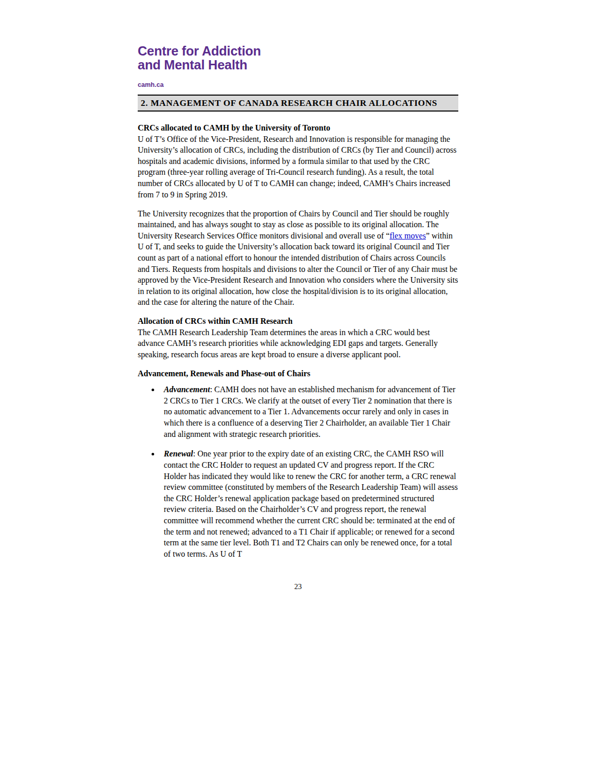Centre for Addictionand Mental Health
camh.ca
2. MANAGEMENT OF CANADA RESEARCH CHAIR ALLOCATIONS
CRCs allocated to CAMH by the University of Toronto
U of T’s Office of the Vice-President, Research and Innovation is responsible for managing the University’s allocation of CRCs, including the distribution of CRCs (by Tier and Council) across hospitals and academic divisions, informed by a formula similar to that used by the CRC program (three-year rolling average of Tri-Council research funding). As a result, the total number of CRCs allocated by U of T to CAMH can change; indeed, CAMH’s Chairs increased from 7 to 9 in Spring 2019.
The University recognizes that the proportion of Chairs by Council and Tier should be roughly maintained, and has always sought to stay as close as possible to its original allocation. The University Research Services Office monitors divisional and overall use of “flex moves” within U of T, and seeks to guide the University’s allocation back toward its original Council and Tier count as part of a national effort to honour the intended distribution of Chairs across Councils and Tiers. Requests from hospitals and divisions to alter the Council or Tier of any Chair must be approved by the Vice-President Research and Innovation who considers where the University sits in relation to its original allocation, how close the hospital/division is to its original allocation, and the case for altering the nature of the Chair.
Allocation of CRCs within CAMH Research
The CAMH Research Leadership Team determines the areas in which a CRC would best advance CAMH’s research priorities while acknowledging EDI gaps and targets. Generally speaking, research focus areas are kept broad to ensure a diverse applicant pool.
Advancement, Renewals and Phase-out of Chairs
Advancement: CAMH does not have an established mechanism for advancement of Tier 2 CRCs to Tier 1 CRCs. We clarify at the outset of every Tier 2 nomination that there is no automatic advancement to a Tier 1. Advancements occur rarely and only in cases in which there is a confluence of a deserving Tier 2 Chairholder, an available Tier 1 Chair and alignment with strategic research priorities.
Renewal: One year prior to the expiry date of an existing CRC, the CAMH RSO will contact the CRC Holder to request an updated CV and progress report. If the CRC Holder has indicated they would like to renew the CRC for another term, a CRC renewal review committee (constituted by members of the Research Leadership Team) will assess the CRC Holder’s renewal application package based on predetermined structured review criteria. Based on the Chairholder’s CV and progress report, the renewal committee will recommend whether the current CRC should be: terminated at the end of the term and not renewed; advanced to a T1 Chair if applicable; or renewed for a second term at the same tier level. Both T1 and T2 Chairs can only be renewed once, for a total of two terms. As U of T
23